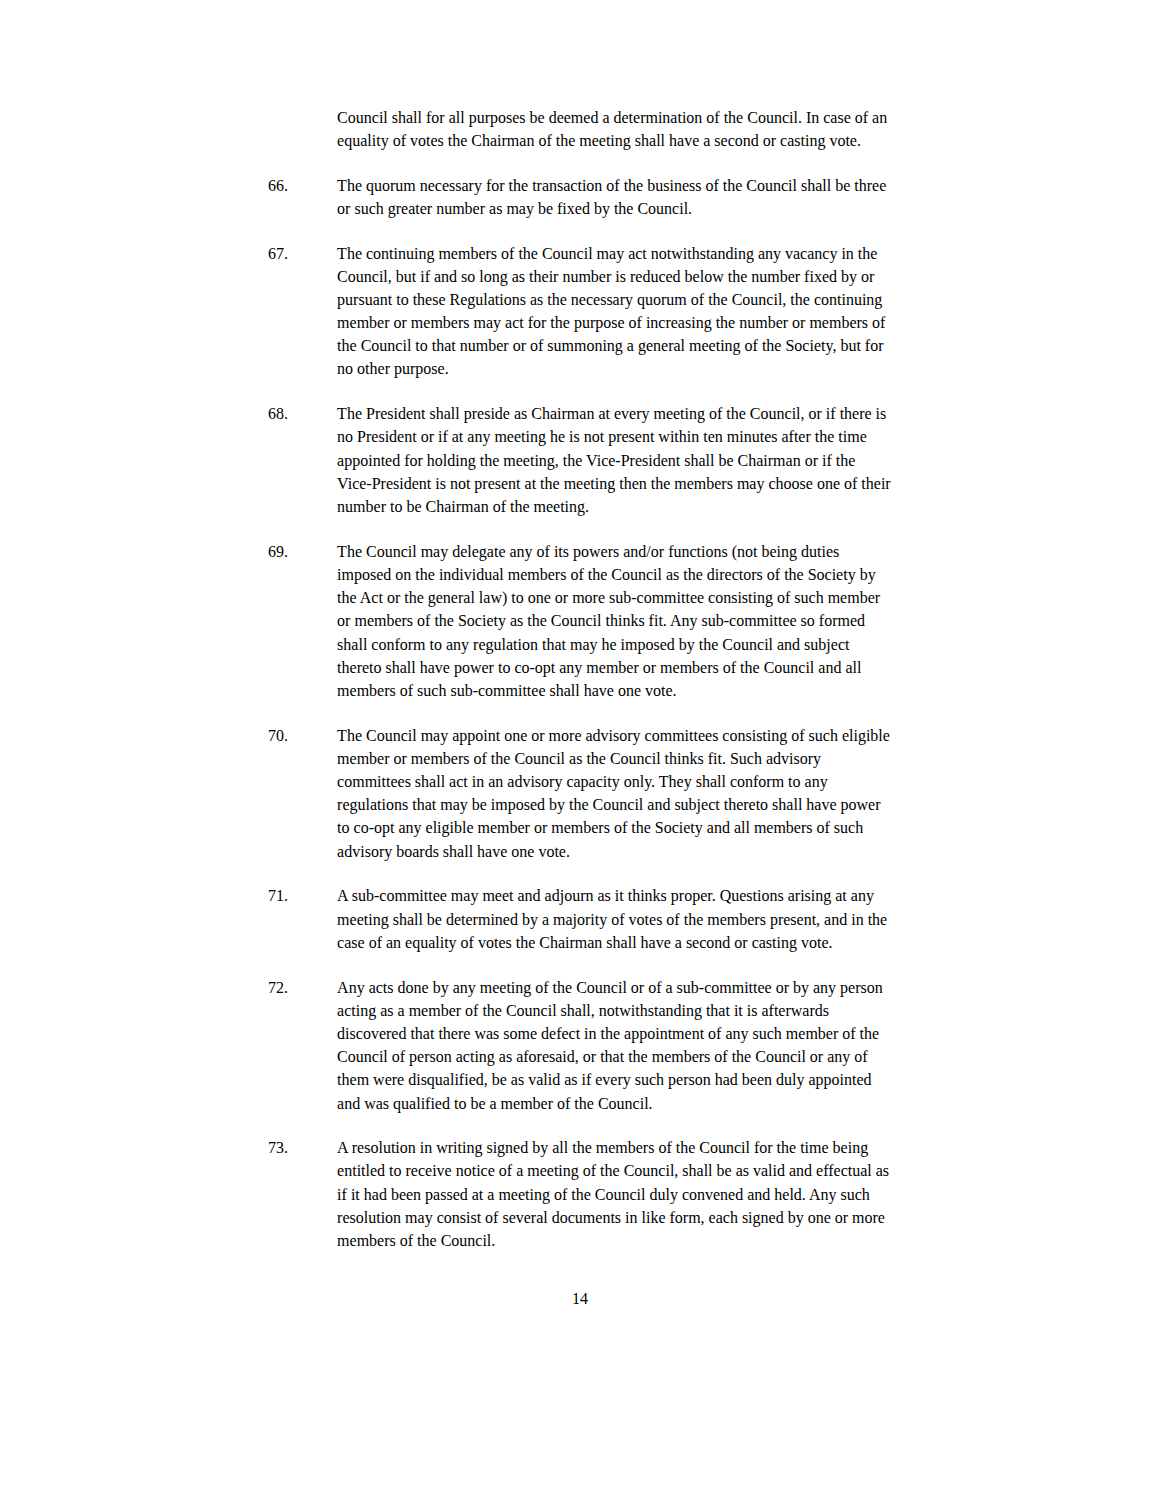Council shall for all purposes be deemed a determination of the Council. In case of an equality of votes the Chairman of the meeting shall have a second or casting vote.
66. The quorum necessary for the transaction of the business of the Council shall be three or such greater number as may be fixed by the Council.
67. The continuing members of the Council may act notwithstanding any vacancy in the Council, but if and so long as their number is reduced below the number fixed by or pursuant to these Regulations as the necessary quorum of the Council, the continuing member or members may act for the purpose of increasing the number or members of the Council to that number or of summoning a general meeting of the Society, but for no other purpose.
68. The President shall preside as Chairman at every meeting of the Council, or if there is no President or if at any meeting he is not present within ten minutes after the time appointed for holding the meeting, the Vice-President shall be Chairman or if the Vice-President is not present at the meeting then the members may choose one of their number to be Chairman of the meeting.
69. The Council may delegate any of its powers and/or functions (not being duties imposed on the individual members of the Council as the directors of the Society by the Act or the general law) to one or more sub-committee consisting of such member or members of the Society as the Council thinks fit. Any sub-committee so formed shall conform to any regulation that may he imposed by the Council and subject thereto shall have power to co-opt any member or members of the Council and all members of such sub-committee shall have one vote.
70. The Council may appoint one or more advisory committees consisting of such eligible member or members of the Council as the Council thinks fit. Such advisory committees shall act in an advisory capacity only. They shall conform to any regulations that may be imposed by the Council and subject thereto shall have power to co-opt any eligible member or members of the Society and all members of such advisory boards shall have one vote.
71. A sub-committee may meet and adjourn as it thinks proper. Questions arising at any meeting shall be determined by a majority of votes of the members present, and in the case of an equality of votes the Chairman shall have a second or casting vote.
72. Any acts done by any meeting of the Council or of a sub-committee or by any person acting as a member of the Council shall, notwithstanding that it is afterwards discovered that there was some defect in the appointment of any such member of the Council of person acting as aforesaid, or that the members of the Council or any of them were disqualified, be as valid as if every such person had been duly appointed and was qualified to be a member of the Council.
73. A resolution in writing signed by all the members of the Council for the time being entitled to receive notice of a meeting of the Council, shall be as valid and effectual as if it had been passed at a meeting of the Council duly convened and held. Any such resolution may consist of several documents in like form, each signed by one or more members of the Council.
14